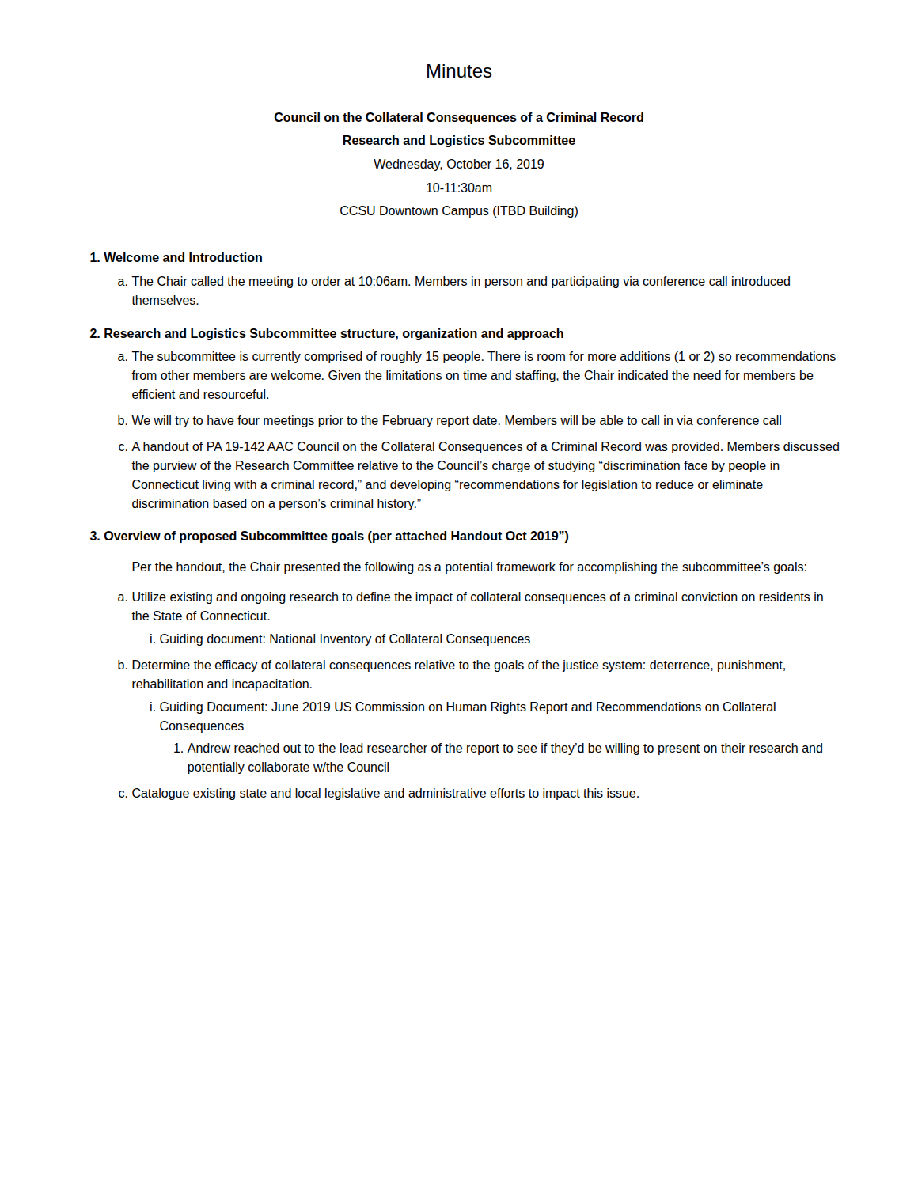Minutes
Council on the Collateral Consequences of a Criminal Record
Research and Logistics Subcommittee
Wednesday, October 16, 2019
10-11:30am
CCSU Downtown Campus (ITBD Building)
Welcome and Introduction
The Chair called the meeting to order at 10:06am. Members in person and participating via conference call introduced themselves.
Research and Logistics Subcommittee structure, organization and approach
The subcommittee is currently comprised of roughly 15 people. There is room for more additions (1 or 2) so recommendations from other members are welcome. Given the limitations on time and staffing, the Chair indicated the need for members be efficient and resourceful.
We will try to have four meetings prior to the February report date. Members will be able to call in via conference call
A handout of PA 19-142 AAC Council on the Collateral Consequences of a Criminal Record was provided. Members discussed the purview of the Research Committee relative to the Council’s charge of studying “discrimination face by people in Connecticut living with a criminal record,” and developing “recommendations for legislation to reduce or eliminate discrimination based on a person’s criminal history.”
Overview of proposed Subcommittee goals (per attached Handout Oct 2019”)
Per the handout, the Chair presented the following as a potential framework for accomplishing the subcommittee’s goals:
Utilize existing and ongoing research to define the impact of collateral consequences of a criminal conviction on residents in the State of Connecticut.
Guiding document: National Inventory of Collateral Consequences
Determine the efficacy of collateral consequences relative to the goals of the justice system: deterrence, punishment, rehabilitation and incapacitation.
Guiding Document: June 2019 US Commission on Human Rights Report and Recommendations on Collateral Consequences
Andrew reached out to the lead researcher of the report to see if they’d be willing to present on their research and potentially collaborate w/the Council
Catalogue existing state and local legislative and administrative efforts to impact this issue.